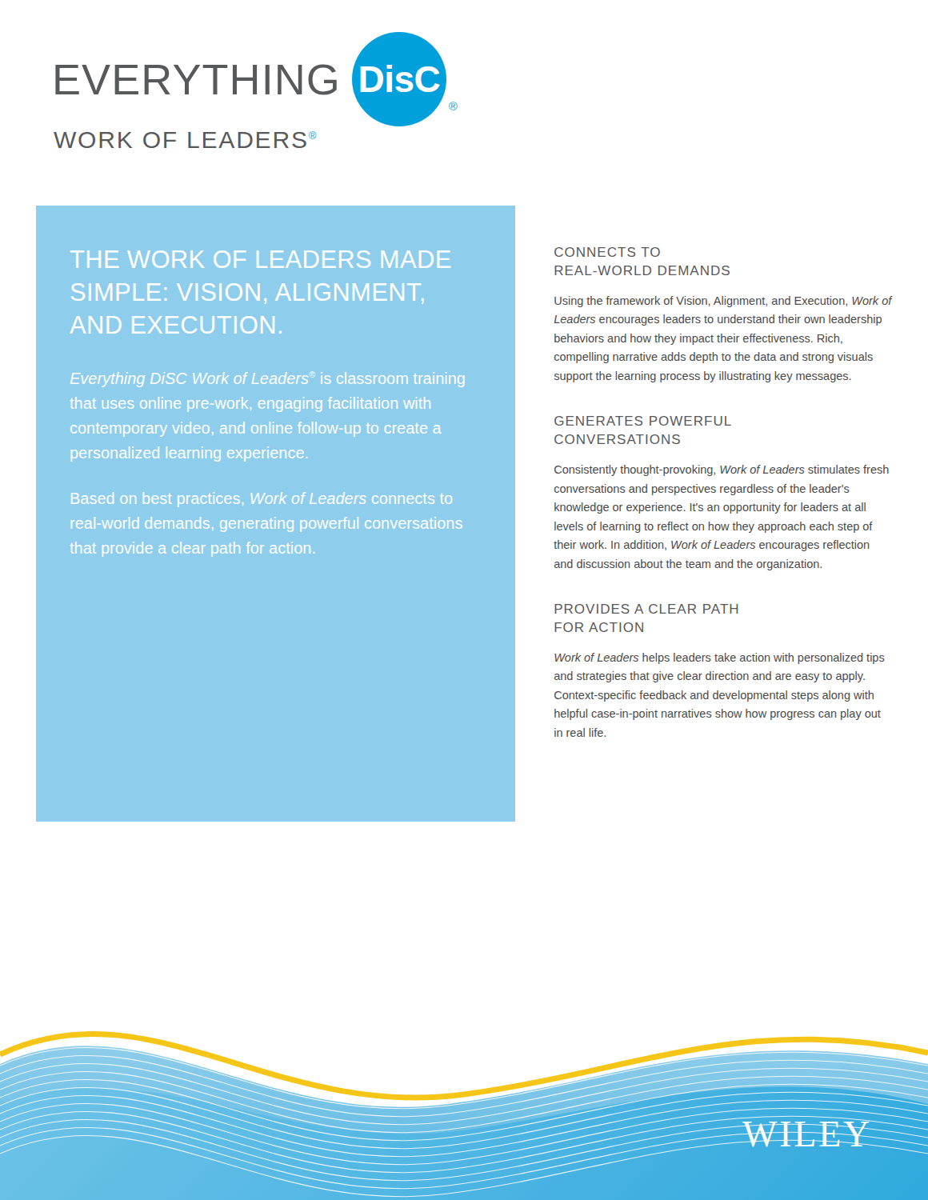Everything DiSC ®
Work of Leaders®
The Work of Leaders made simple: Vision, Alignment, and Execution.
Everything DiSC Work of Leaders® is classroom training that uses online pre-work, engaging facilitation with contemporary video, and online follow-up to create a personalized learning experience.
Based on best practices, Work of Leaders connects to real-world demands, generating powerful conversations that provide a clear path for action.
Connects to
Real-World Demands
Using the framework of Vision, Alignment, and Execution, Work of Leaders encourages leaders to understand their own leadership behaviors and how they impact their effectiveness. Rich, compelling narrative adds depth to the data and strong visuals support the learning process by illustrating key messages.
Generates Powerful
Conversations
Consistently thought-provoking, Work of Leaders stimulates fresh conversations and perspectives regardless of the leader's knowledge or experience. It's an opportunity for leaders at all levels of learning to reflect on how they approach each step of their work. In addition, Work of Leaders encourages reflection and discussion about the team and the organization.
Provides a Clear Path
for Action
Work of Leaders helps leaders take action with personalized tips and strategies that give clear direction and are easy to apply. Context-specific feedback and developmental steps along with helpful case-in-point narratives show how progress can play out in real life.
WILEY